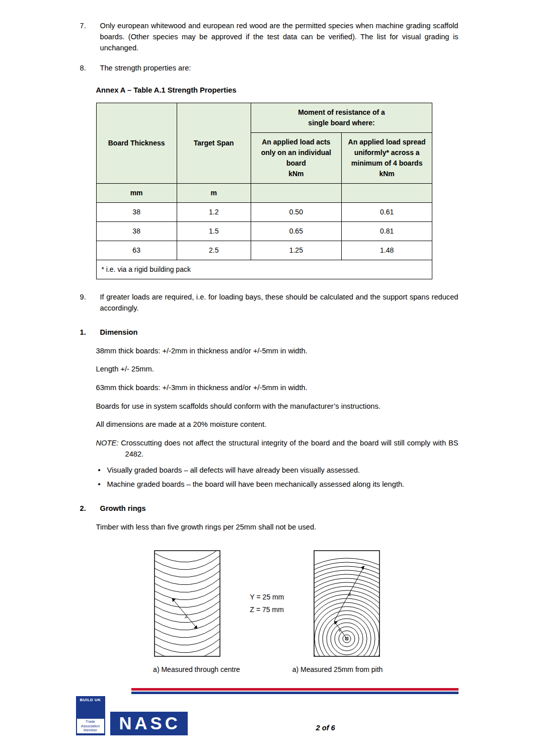7. Only european whitewood and european red wood are the permitted species when machine grading scaffold boards. (Other species may be approved if the test data can be verified). The list for visual grading is unchanged.
8. The strength properties are:
Annex A – Table A.1 Strength Properties
| Board Thickness | Target Span | Moment of resistance of a single board where: |
| --- | --- | --- |
| An applied load acts only on an individual board kNm | An applied load spread uniformly* across a minimum of 4 boards kNm |
| mm | m | | |
| 38 | 1.2 | 0.50 | 0.61 |
| 38 | 1.5 | 0.65 | 0.81 |
| 63 | 2.5 | 1.25 | 1.48 |
| * i.e. via a rigid building pack |
9. If greater loads are required, i.e. for loading bays, these should be calculated and the support spans reduced accordingly.
1. Dimension
38mm thick boards: +/-2mm in thickness and/or +/-5mm in width.
Length +/- 25mm.
63mm thick boards: +/-3mm in thickness and/or +/-5mm in width.
Boards for use in system scaffolds should conform with the manufacturer’s instructions.
All dimensions are made at a 20% moisture content.
NOTE: Crosscutting does not affect the structural integrity of the board and the board will still comply with BS 2482.
Visually graded boards – all defects will have already been visually assessed.
Machine graded boards – the board will have been mechanically assessed along its length.
2. Growth rings
Timber with less than five growth rings per 25mm shall not be used.
Y
Y = 25 mm
Z = 75 mm
Y Z
a) Measured through centre a) Measured 25mm from pith
BUILD UK
Trade
Association
Member
NASC
2 of 6